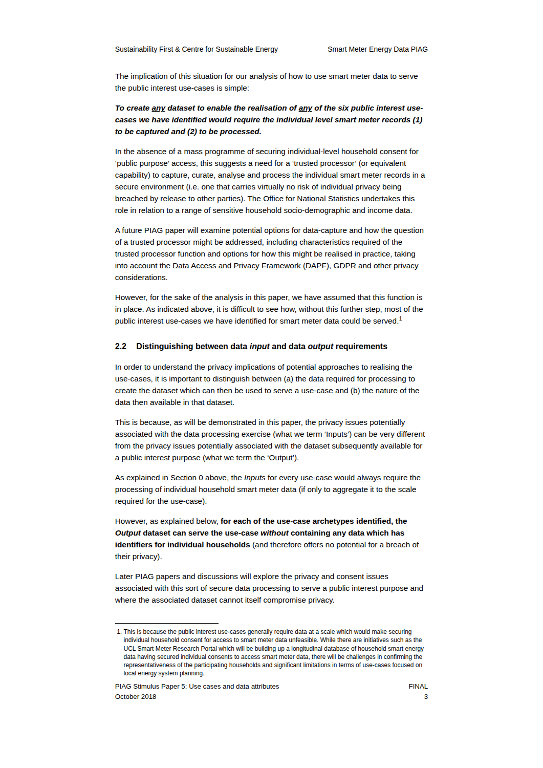Sustainability First & Centre for Sustainable Energy
Smart Meter Energy Data PIAG
The implication of this situation for our analysis of how to use smart meter data to serve the public interest use-cases is simple:
To create any dataset to enable the realisation of any of the six public interest use-cases we have identified would require the individual level smart meter records (1) to be captured and (2) to be processed.
In the absence of a mass programme of securing individual-level household consent for ‘public purpose’ access, this suggests a need for a ‘trusted processor’ (or equivalent capability) to capture, curate, analyse and process the individual smart meter records in a secure environment (i.e. one that carries virtually no risk of individual privacy being breached by release to other parties). The Office for National Statistics undertakes this role in relation to a range of sensitive household socio-demographic and income data.
A future PIAG paper will examine potential options for data-capture and how the question of a trusted processor might be addressed, including characteristics required of the trusted processor function and options for how this might be realised in practice, taking into account the Data Access and Privacy Framework (DAPF), GDPR and other privacy considerations.
However, for the sake of the analysis in this paper, we have assumed that this function is in place. As indicated above, it is difficult to see how, without this further step, most of the public interest use-cases we have identified for smart meter data could be served.1
2.2 Distinguishing between data input and data output requirements
In order to understand the privacy implications of potential approaches to realising the use-cases, it is important to distinguish between (a) the data required for processing to create the dataset which can then be used to serve a use-case and (b) the nature of the data then available in that dataset.
This is because, as will be demonstrated in this paper, the privacy issues potentially associated with the data processing exercise (what we term ‘Inputs’) can be very different from the privacy issues potentially associated with the dataset subsequently available for a public interest purpose (what we term the ‘Output’).
As explained in Section 0 above, the Inputs for every use-case would always require the processing of individual household smart meter data (if only to aggregate it to the scale required for the use-case).
However, as explained below, for each of the use-case archetypes identified, the Output dataset can serve the use-case without containing any data which has identifiers for individual households (and therefore offers no potential for a breach of their privacy).
Later PIAG papers and discussions will explore the privacy and consent issues associated with this sort of secure data processing to serve a public interest purpose and where the associated dataset cannot itself compromise privacy.
This is because the public interest use-cases generally require data at a scale which would make securing individual household consent for access to smart meter data unfeasible. While there are initiatives such as the UCL Smart Meter Research Portal which will be building up a longitudinal database of household smart energy data having secured individual consents to access smart meter data, there will be challenges in confirming the representativeness of the participating households and significant limitations in terms of use-cases focused on local energy system planning.
PIAG Stimulus Paper 5: Use cases and data attributes October 2018
FINAL 3